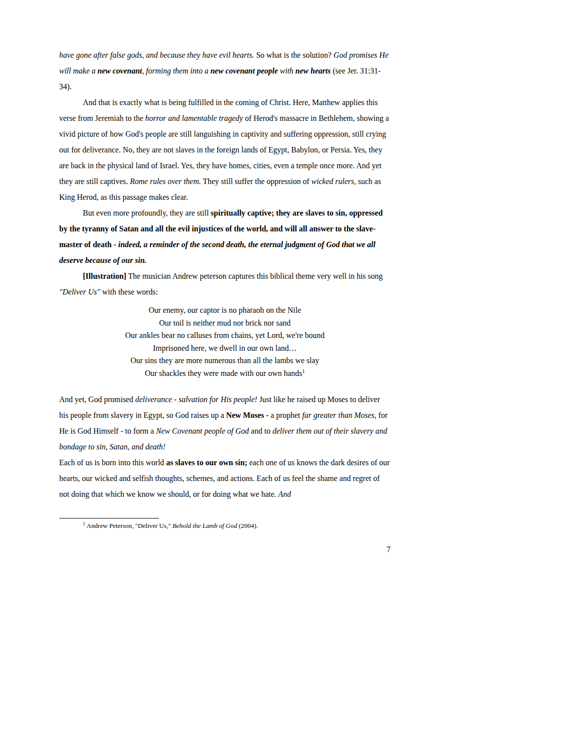have gone after false gods, and because they have evil hearts. So what is the solution? God promises He will make a new covenant, forming them into a new covenant people with new hearts (see Jer. 31:31-34).
And that is exactly what is being fulfilled in the coming of Christ. Here, Matthew applies this verse from Jeremiah to the horror and lamentable tragedy of Herod's massacre in Bethlehem, showing a vivid picture of how God's people are still languishing in captivity and suffering oppression, still crying out for deliverance. No, they are not slaves in the foreign lands of Egypt, Babylon, or Persia. Yes, they are back in the physical land of Israel. Yes, they have homes, cities, even a temple once more. And yet they are still captives. Rome rules over them. They still suffer the oppression of wicked rulers, such as King Herod, as this passage makes clear.
But even more profoundly, they are still spiritually captive; they are slaves to sin, oppressed by the tyranny of Satan and all the evil injustices of the world, and will all answer to the slave-master of death - indeed, a reminder of the second death, the eternal judgment of God that we all deserve because of our sin.
[Illustration] The musician Andrew peterson captures this biblical theme very well in his song "Deliver Us" with these words:
Our enemy, our captor is no pharaoh on the Nile
Our toil is neither mud nor brick nor sand
Our ankles bear no calluses from chains, yet Lord, we're bound
Imprisoned here, we dwell in our own land…
Our sins they are more numerous than all the lambs we slay
Our shackles they were made with our own hands1
And yet, God promised deliverance - salvation for His people! Just like he raised up Moses to deliver his people from slavery in Egypt, so God raises up a New Moses - a prophet far greater than Moses, for He is God Himself - to form a New Covenant people of God and to deliver them out of their slavery and bondage to sin, Satan, and death!
Each of us is born into this world as slaves to our own sin; each one of us knows the dark desires of our hearts, our wicked and selfish thoughts, schemes, and actions. Each of us feel the shame and regret of not doing that which we know we should, or for doing what we hate. And
1 Andrew Peterson, "Deliver Us," Behold the Lamb of God (2004).
7